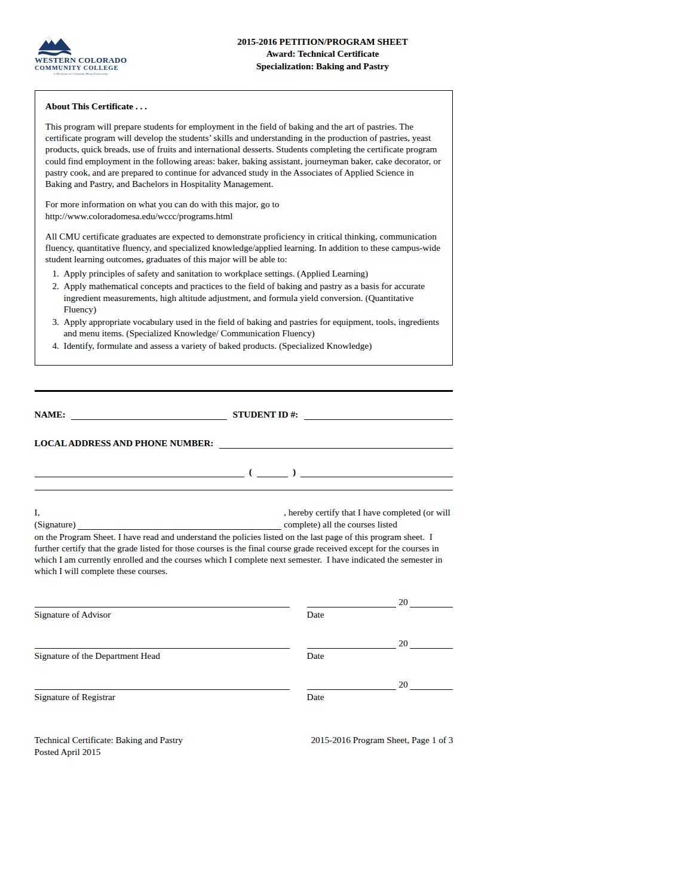WESTERN COLORADO COMMUNITY COLLEGE A Division of Colorado Mesa University
2015-2016 PETITION/PROGRAM SHEET
Award: Technical Certificate
Specialization: Baking and Pastry
About This Certificate . . .
This program will prepare students for employment in the field of baking and the art of pastries. The certificate program will develop the students’ skills and understanding in the production of pastries, yeast products, quick breads, use of fruits and international desserts. Students completing the certificate program could find employment in the following areas: baker, baking assistant, journeyman baker, cake decorator, or pastry cook, and are prepared to continue for advanced study in the Associates of Applied Science in Baking and Pastry, and Bachelors in Hospitality Management.
For more information on what you can do with this major, go to http://www.coloradomesa.edu/wccc/programs.html
All CMU certificate graduates are expected to demonstrate proficiency in critical thinking, communication fluency, quantitative fluency, and specialized knowledge/applied learning. In addition to these campus-wide student learning outcomes, graduates of this major will be able to:
Apply principles of safety and sanitation to workplace settings. (Applied Learning)
Apply mathematical concepts and practices to the field of baking and pastry as a basis for accurate ingredient measurements, high altitude adjustment, and formula yield conversion. (Quantitative Fluency)
Apply appropriate vocabulary used in the field of baking and pastries for equipment, tools, ingredients and menu items. (Specialized Knowledge/ Communication Fluency)
Identify, formulate and assess a variety of baked products. (Specialized Knowledge)
NAME: STUDENT ID #:
LOCAL ADDRESS AND PHONE NUMBER:
( )
I, (Signature) , hereby certify that I have completed (or will complete) all the courses listed
on the Program Sheet. I have read and understand the policies listed on the last page of this program sheet. I further certify that the grade listed for those courses is the final course grade received except for the courses in which I am currently enrolled and the courses which I complete next semester. I have indicated the semester in which I will complete these courses.
20
Signature of Advisor Date
20
Signature of the Department Head Date
20
Signature of Registrar Date
Technical Certificate: Baking and Pastry
Posted April 2015
2015-2016 Program Sheet, Page 1 of 3